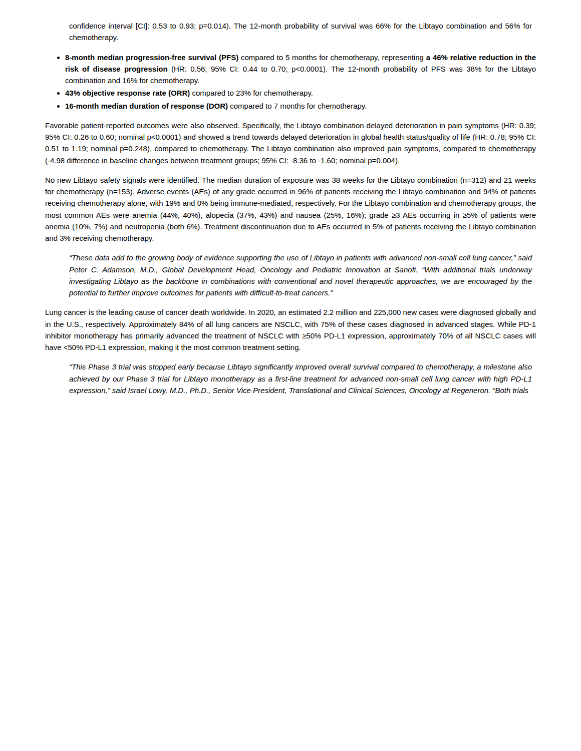confidence interval [CI]: 0.53 to 0.93; p=0.014). The 12-month probability of survival was 66% for the Libtayo combination and 56% for chemotherapy.
8-month median progression-free survival (PFS) compared to 5 months for chemotherapy, representing a 46% relative reduction in the risk of disease progression (HR: 0.56; 95% CI: 0.44 to 0.70; p<0.0001). The 12-month probability of PFS was 38% for the Libtayo combination and 16% for chemotherapy.
43% objective response rate (ORR) compared to 23% for chemotherapy.
16-month median duration of response (DOR) compared to 7 months for chemotherapy.
Favorable patient-reported outcomes were also observed. Specifically, the Libtayo combination delayed deterioration in pain symptoms (HR: 0.39; 95% CI: 0.26 to 0.60; nominal p<0.0001) and showed a trend towards delayed deterioration in global health status/quality of life (HR: 0.78; 95% CI: 0.51 to 1.19; nominal p=0.248), compared to chemotherapy. The Libtayo combination also improved pain symptoms, compared to chemotherapy (-4.98 difference in baseline changes between treatment groups; 95% CI: -8.36 to -1.60; nominal p=0.004).
No new Libtayo safety signals were identified. The median duration of exposure was 38 weeks for the Libtayo combination (n=312) and 21 weeks for chemotherapy (n=153). Adverse events (AEs) of any grade occurred in 96% of patients receiving the Libtayo combination and 94% of patients receiving chemotherapy alone, with 19% and 0% being immune-mediated, respectively. For the Libtayo combination and chemotherapy groups, the most common AEs were anemia (44%, 40%), alopecia (37%, 43%) and nausea (25%, 16%); grade ≥3 AEs occurring in ≥5% of patients were anemia (10%, 7%) and neutropenia (both 6%). Treatment discontinuation due to AEs occurred in 5% of patients receiving the Libtayo combination and 3% receiving chemotherapy.
“These data add to the growing body of evidence supporting the use of Libtayo in patients with advanced non-small cell lung cancer,” said Peter C. Adamson, M.D., Global Development Head, Oncology and Pediatric Innovation at Sanofi. “With additional trials underway investigating Libtayo as the backbone in combinations with conventional and novel therapeutic approaches, we are encouraged by the potential to further improve outcomes for patients with difficult-to-treat cancers.”
Lung cancer is the leading cause of cancer death worldwide. In 2020, an estimated 2.2 million and 225,000 new cases were diagnosed globally and in the U.S., respectively. Approximately 84% of all lung cancers are NSCLC, with 75% of these cases diagnosed in advanced stages. While PD-1 inhibitor monotherapy has primarily advanced the treatment of NSCLC with ≥50% PD-L1 expression, approximately 70% of all NSCLC cases will have <50% PD-L1 expression, making it the most common treatment setting.
“This Phase 3 trial was stopped early because Libtayo significantly improved overall survival compared to chemotherapy, a milestone also achieved by our Phase 3 trial for Libtayo monotherapy as a first-line treatment for advanced non-small cell lung cancer with high PD-L1 expression,” said Israel Lowy, M.D., Ph.D., Senior Vice President, Translational and Clinical Sciences, Oncology at Regeneron. “Both trials